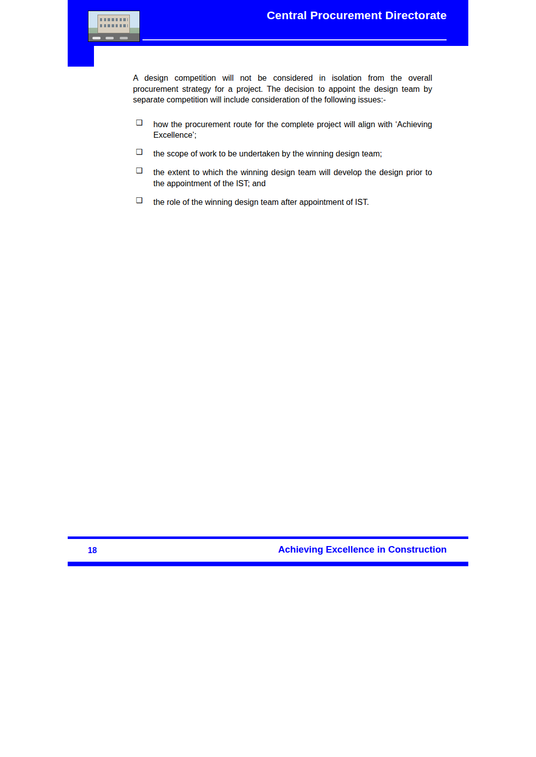Central Procurement Directorate
A design competition will not be considered in isolation from the overall procurement strategy for a project. The decision to appoint the design team by separate competition will include consideration of the following issues:-
how the procurement route for the complete project will align with ‘Achieving Excellence’;
the scope of work to be undertaken by the winning design team;
the extent to which the winning design team will develop the design prior to the appointment of the IST; and
the role of the winning design team after appointment of IST.
18
Achieving Excellence in Construction